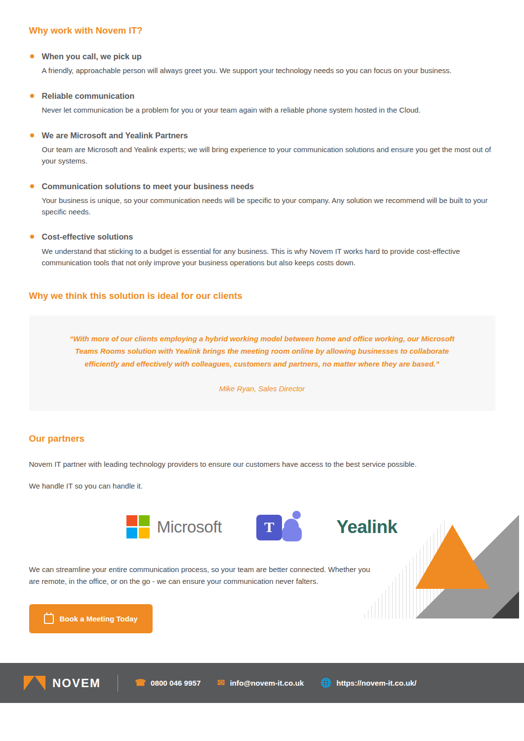Why work with Novem IT?
When you call, we pick up
A friendly, approachable person will always greet you. We support your technology needs so you can focus on your business.
Reliable communication
Never let communication be a problem for you or your team again with a reliable phone system hosted in the Cloud.
We are Microsoft and Yealink Partners
Our team are Microsoft and Yealink experts; we will bring experience to your communication solutions and ensure you get the most out of your systems.
Communication solutions to meet your business needs
Your business is unique, so your communication needs will be specific to your company. Any solution we recommend will be built to your specific needs.
Cost-effective solutions
We understand that sticking to a budget is essential for any business. This is why Novem IT works hard to provide cost-effective communication tools that not only improve your business operations but also keeps costs down.
Why we think this solution is ideal for our clients
“With more of our clients employing a hybrid working model between home and office working, our Microsoft Teams Rooms solution with Yealink brings the meeting room online by allowing businesses to collaborate efficiently and effectively with colleagues, customers and partners, no matter where they are based.”
Mike Ryan, Sales Director
Our partners
Novem IT partner with leading technology providers to ensure our customers have access to the best service possible.
We handle IT so you can handle it.
Microsoft
T
Yealink
We can streamline your entire communication process, so your team are better connected. Whether you are remote, in the office, or on the go - we can ensure your communication never falters.
Book a Meeting Today
NOVEM
☎ 0800 046 9957 ✉ info@novem-it.co.uk 🌐 https://novem-it.co.uk/